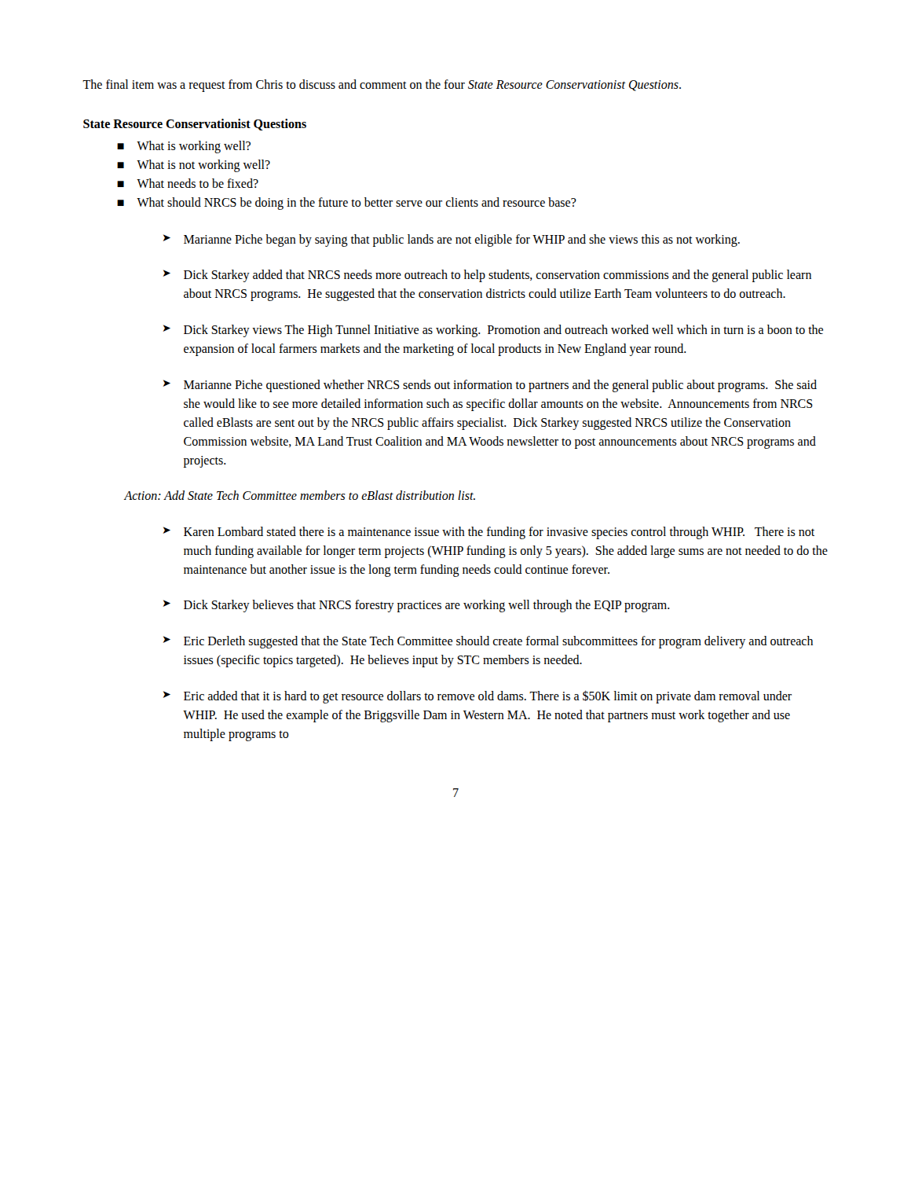The final item was a request from Chris to discuss and comment on the four State Resource Conservationist Questions.
State Resource Conservationist Questions
What is working well?
What is not working well?
What needs to be fixed?
What should NRCS be doing in the future to better serve our clients and resource base?
Marianne Piche began by saying that public lands are not eligible for WHIP and she views this as not working.
Dick Starkey added that NRCS needs more outreach to help students, conservation commissions and the general public learn about NRCS programs. He suggested that the conservation districts could utilize Earth Team volunteers to do outreach.
Dick Starkey views The High Tunnel Initiative as working. Promotion and outreach worked well which in turn is a boon to the expansion of local farmers markets and the marketing of local products in New England year round.
Marianne Piche questioned whether NRCS sends out information to partners and the general public about programs. She said she would like to see more detailed information such as specific dollar amounts on the website. Announcements from NRCS called eBlasts are sent out by the NRCS public affairs specialist. Dick Starkey suggested NRCS utilize the Conservation Commission website, MA Land Trust Coalition and MA Woods newsletter to post announcements about NRCS programs and projects.
Action: Add State Tech Committee members to eBlast distribution list.
Karen Lombard stated there is a maintenance issue with the funding for invasive species control through WHIP. There is not much funding available for longer term projects (WHIP funding is only 5 years). She added large sums are not needed to do the maintenance but another issue is the long term funding needs could continue forever.
Dick Starkey believes that NRCS forestry practices are working well through the EQIP program.
Eric Derleth suggested that the State Tech Committee should create formal subcommittees for program delivery and outreach issues (specific topics targeted). He believes input by STC members is needed.
Eric added that it is hard to get resource dollars to remove old dams. There is a $50K limit on private dam removal under WHIP. He used the example of the Briggsville Dam in Western MA. He noted that partners must work together and use multiple programs to
7